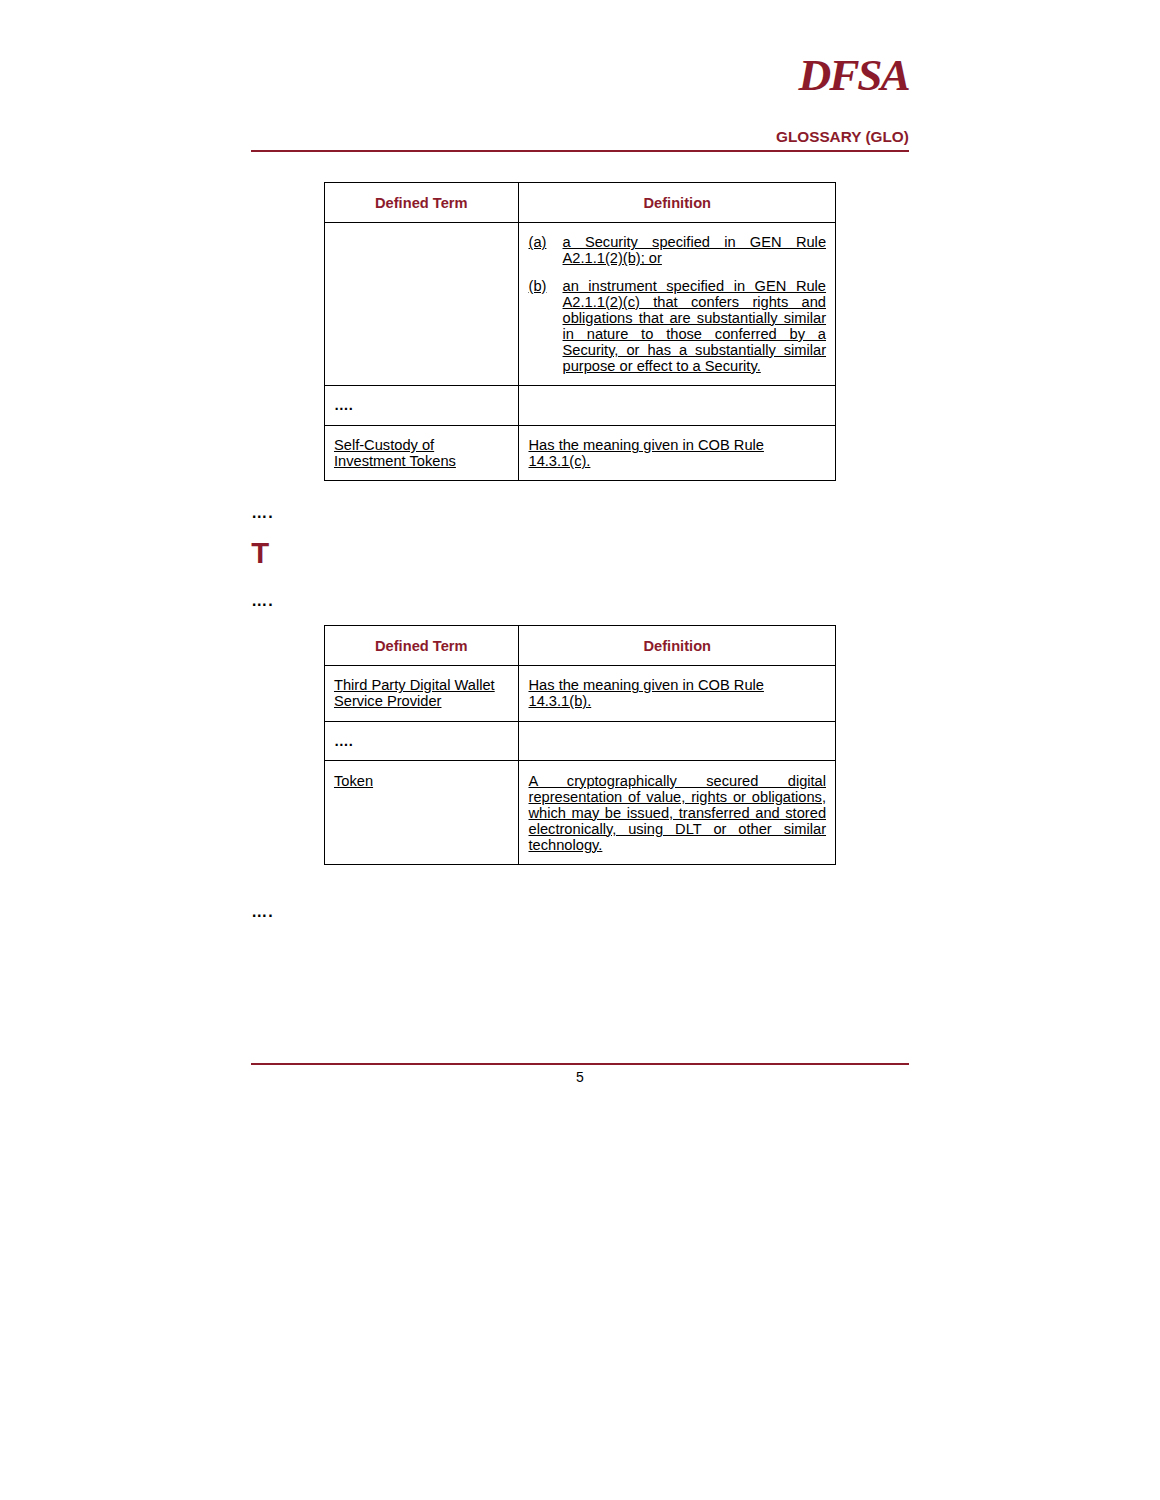DFSA
GLOSSARY (GLO)
| Defined Term | Definition |
| --- | --- |
| | (a) a Security specified in GEN Rule A2.1.1(2)(b); or (b) an instrument specified in GEN Rule A2.1.1(2)(c) that confers rights and obligations that are substantially similar in nature to those conferred by a Security, or has a substantially similar purpose or effect to a Security. |
| …. | |
| Self-Custody of Investment Tokens | Has the meaning given in COB Rule 14.3.1(c). |
….
T
….
| Defined Term | Definition |
| --- | --- |
| Third Party Digital Wallet Service Provider | Has the meaning given in COB Rule 14.3.1(b). |
| …. | |
| Token | A cryptographically secured digital representation of value, rights or obligations, which may be issued, transferred and stored electronically, using DLT or other similar technology. |
….
5